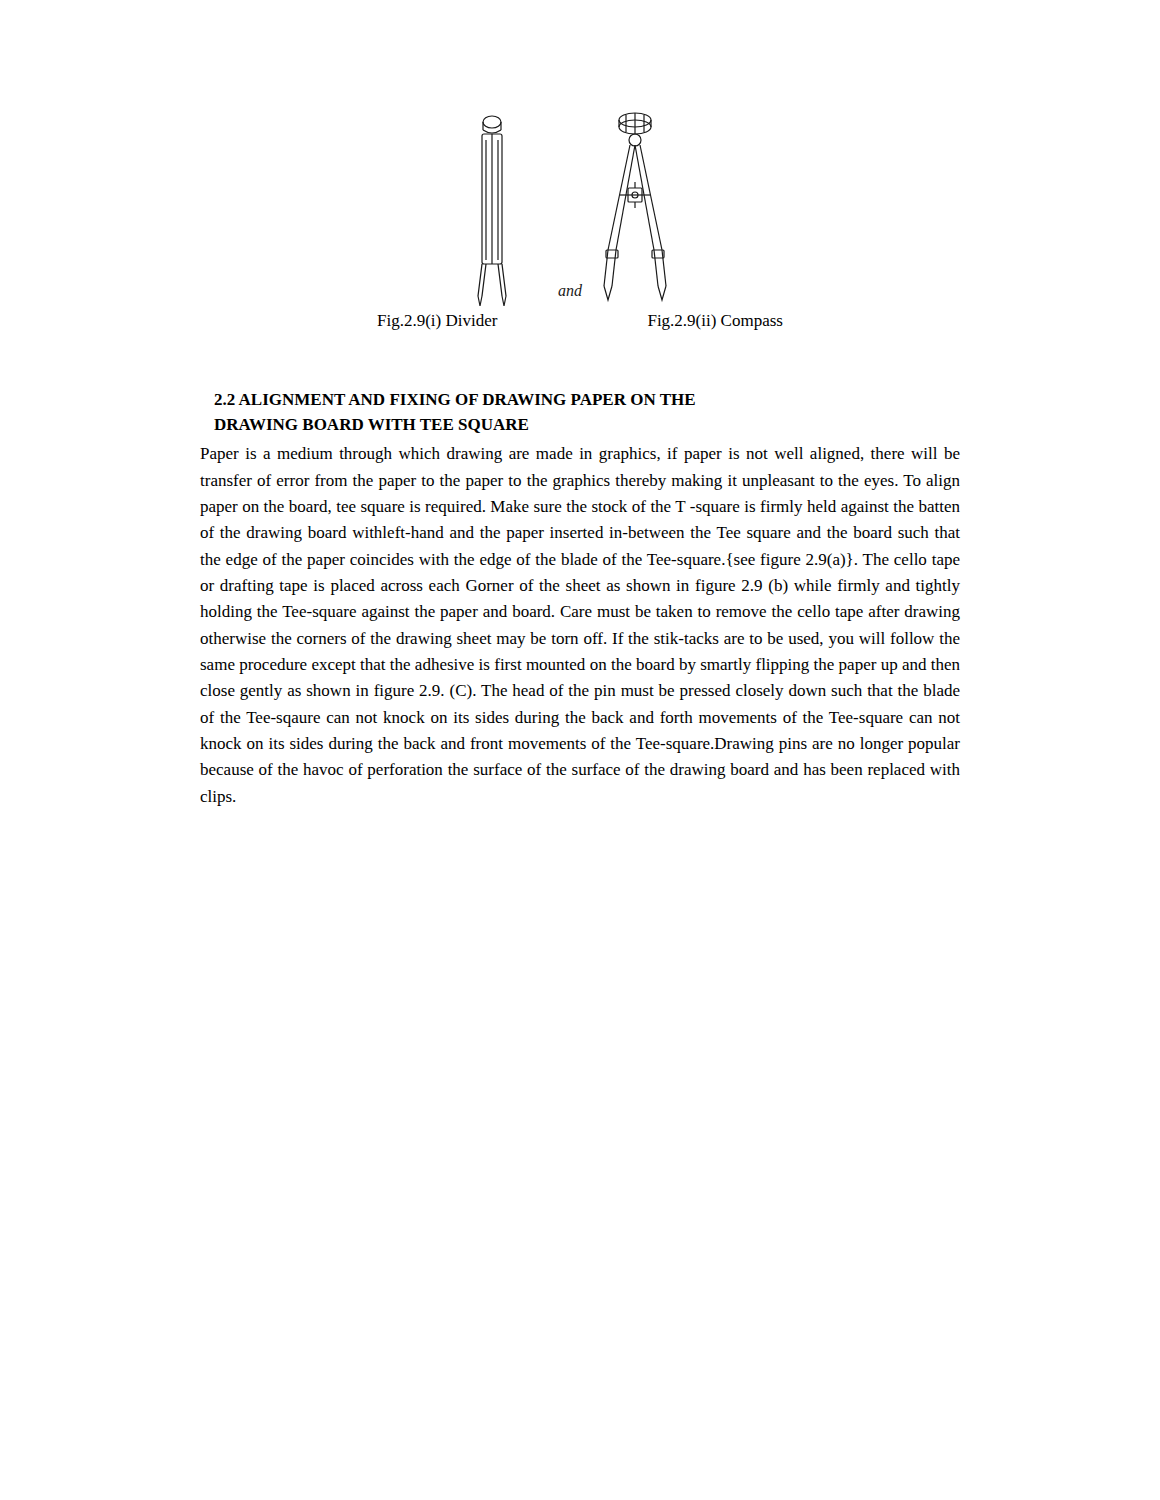and
Fig.2.9(i) Divider Fig.2.9(ii) Compass
2.2 ALIGNMENT AND FIXING OF DRAWING PAPER ON THE
DRAWING BOARD WITH TEE SQUARE
Paper is a medium through which drawing are made in graphics, if paper is not well aligned, there will be transfer of error from the paper to the paper to the graphics thereby making it unpleasant to the eyes. To align paper on the board, tee square is required. Make sure the stock of the T -square is firmly held against the batten of the drawing board withleft-hand and the paper inserted in-between the Tee square and the board such that the edge of the paper coincides with the edge of the blade of the Tee-square.{see figure 2.9(a)}. The cello tape or drafting tape is placed across each Gorner of the sheet as shown in figure 2.9 (b) while firmly and tightly holding the Tee-square against the paper and board. Care must be taken to remove the cello tape after drawing otherwise the corners of the drawing sheet may be torn off. If the stik-tacks are to be used, you will follow the same procedure except that the adhesive is first mounted on the board by smartly flipping the paper up and then close gently as shown in figure 2.9. (C). The head of the pin must be pressed closely down such that the blade of the Tee-sqaure can not knock on its sides during the back and forth movements of the Tee-square can not knock on its sides during the back and front movements of the Tee-square.Drawing pins are no longer popular because of the havoc of perforation the surface of the surface of the drawing board and has been replaced with clips.